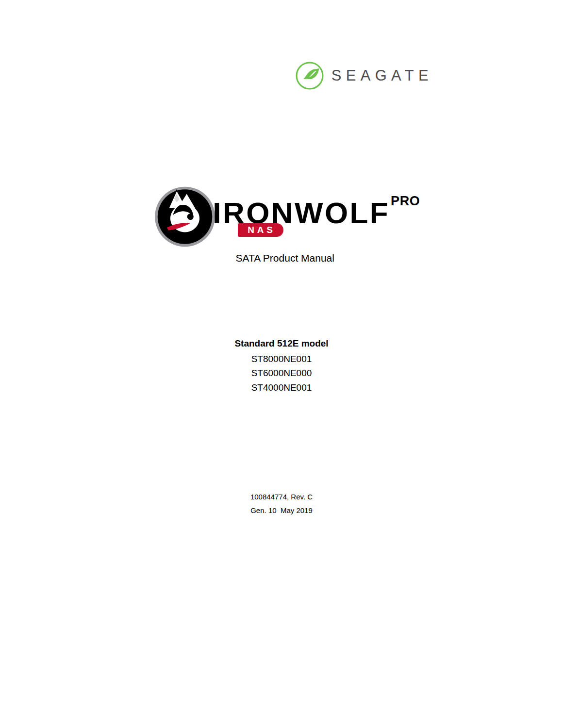SEAGATE
IRONWOLFPRO NAS
SATA Product Manual
Standard 512E model
ST8000NE001
ST6000NE000
ST4000NE001
100844774, Rev. C
Gen. 10 May 2019